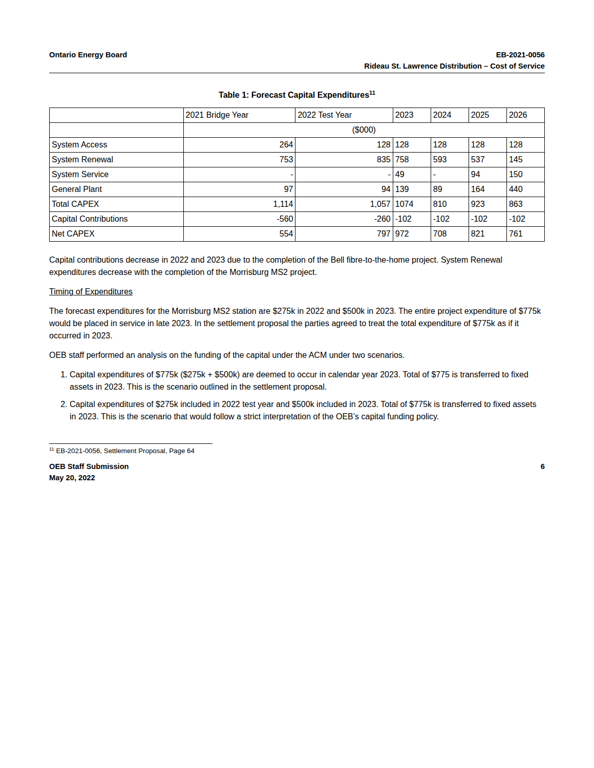Ontario Energy Board
EB-2021-0056
Rideau St. Lawrence Distribution – Cost of Service
Table 1: Forecast Capital Expenditures11
| | 2021 Bridge Year | 2022 Test Year | 2023 | 2024 | 2025 | 2026 |
| | ($000) |
| System Access | 264 | 128 | 128 | 128 | 128 | 128 |
| System Renewal | 753 | 835 | 758 | 593 | 537 | 145 |
| System Service | - | - | 49 | - | 94 | 150 |
| General Plant | 97 | 94 | 139 | 89 | 164 | 440 |
| Total CAPEX | 1,114 | 1,057 | 1074 | 810 | 923 | 863 |
| Capital Contributions | -560 | -260 | -102 | -102 | -102 | -102 |
| Net CAPEX | 554 | 797 | 972 | 708 | 821 | 761 |
Capital contributions decrease in 2022 and 2023 due to the completion of the Bell fibre-to-the-home project. System Renewal expenditures decrease with the completion of the Morrisburg MS2 project.
Timing of Expenditures
The forecast expenditures for the Morrisburg MS2 station are $275k in 2022 and $500k in 2023. The entire project expenditure of $775k would be placed in service in late 2023. In the settlement proposal the parties agreed to treat the total expenditure of $775k as if it occurred in 2023.
OEB staff performed an analysis on the funding of the capital under the ACM under two scenarios.
Capital expenditures of $775k ($275k + $500k) are deemed to occur in calendar year 2023. Total of $775 is transferred to fixed assets in 2023. This is the scenario outlined in the settlement proposal.
Capital expenditures of $275k included in 2022 test year and $500k included in 2023. Total of $775k is transferred to fixed assets in 2023. This is the scenario that would follow a strict interpretation of the OEB’s capital funding policy.
11 EB-2021-0056, Settlement Proposal, Page 64
OEB Staff Submission
May 20, 2022
6